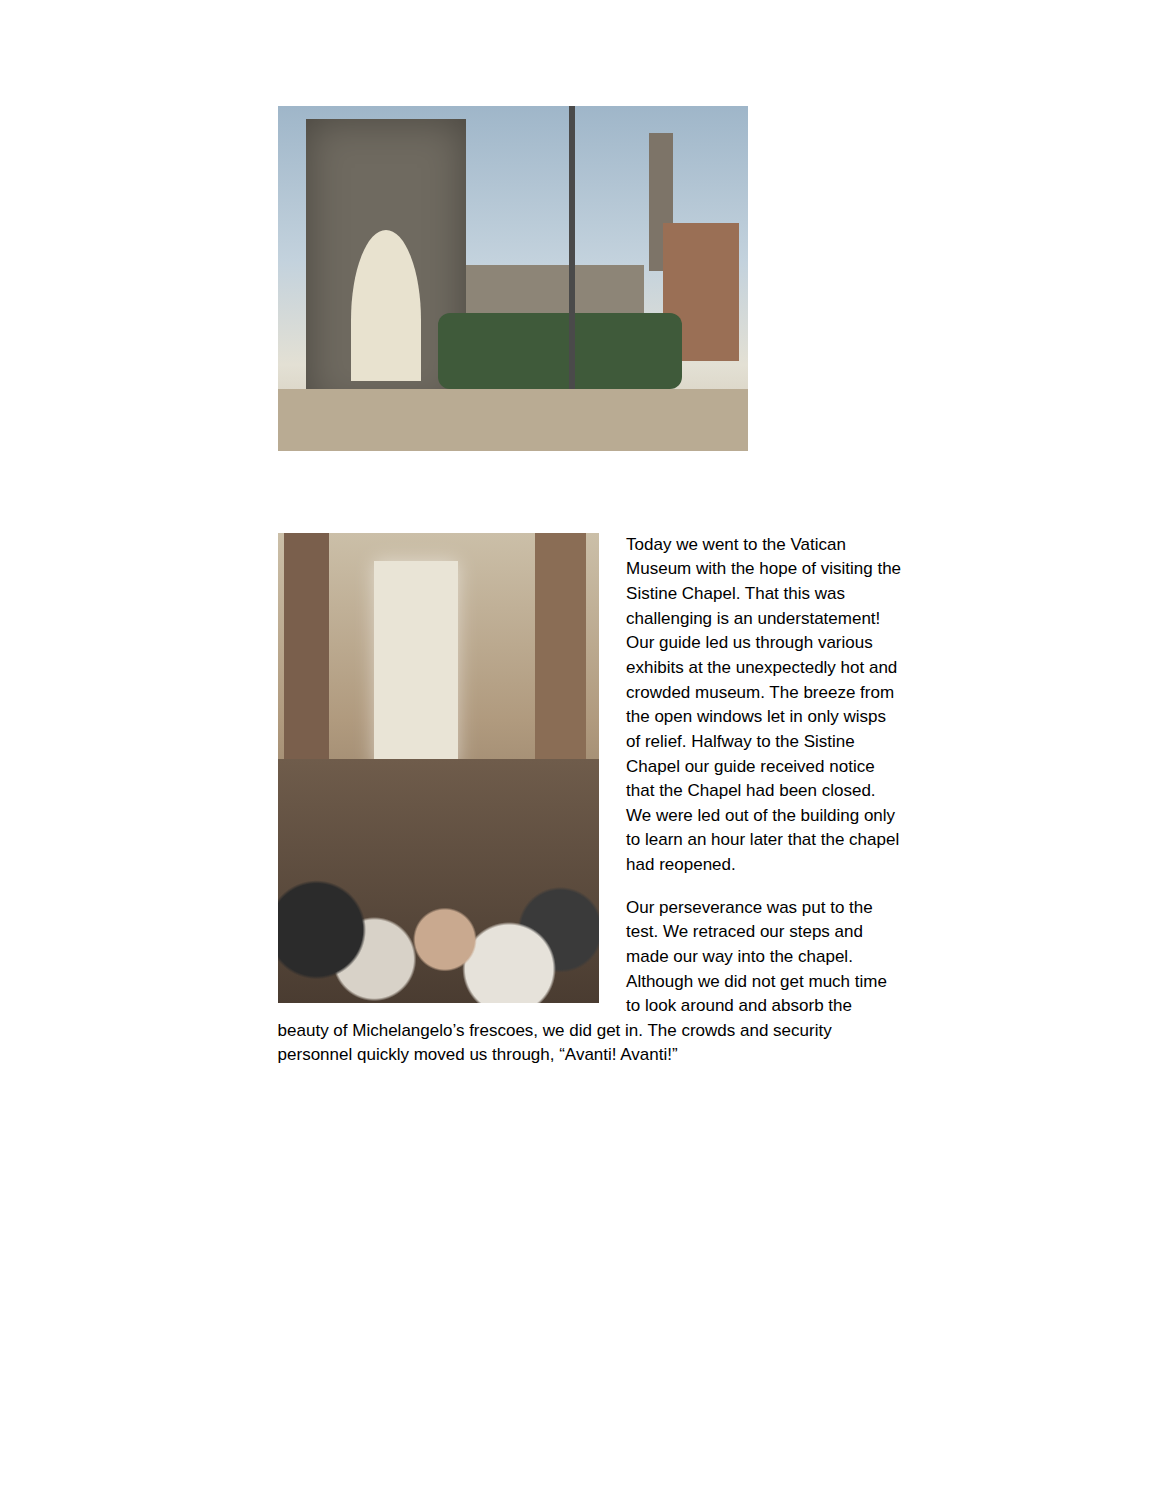Today we went to the Vatican Museum with the hope of visiting the Sistine Chapel. That this was challenging is an understatement! Our guide led us through various exhibits at the unexpectedly hot and crowded museum. The breeze from the open windows let in only wisps of relief. Halfway to the Sistine Chapel our guide received notice that the Chapel had been closed. We were led out of the building only to learn an hour later that the chapel had reopened.
Our perseverance was put to the test. We retraced our steps and made our way into the chapel. Although we did not get much time to look around and absorb the beauty of Michelangelo’s frescoes, we did get in. The crowds and security personnel quickly moved us through, “Avanti! Avanti!”